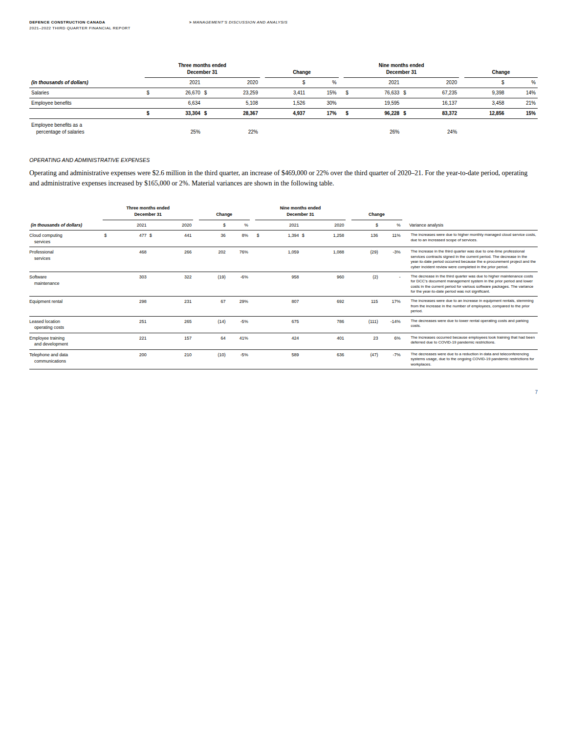DEFENCE CONSTRUCTION CANADA
2021–2022 THIRD QUARTER FINANCIAL REPORT
> MANAGEMENT’S DISCUSSION AND ANALYSIS
| | Three months ended December 31 | | Change | | Nine months ended December 31 | | Change |
| --- | --- | --- | --- | --- | --- | --- | --- |
| (in thousands of dollars) | 2021 | 2020 | | $ | % | | 2021 | 2020 | | $ | % |
| Salaries | $ | 26,670 | $ | 23,259 | | 3,411 | 15% | | $ | 76,633 | $ | 67,235 | | 9,398 | 14% |
| Employee benefits | | 6,634 | | 5,108 | | 1,526 | 30% | | | 19,595 | | 16,137 | | 3,458 | 21% |
| | $ | 33,304 | $ | 28,367 | | 4,937 | 17% | | $ | 96,228 | $ | 83,372 | | 12,856 | 15% |
| Employee benefits as a percentage of salaries | | 25% | | 22% | | | | | | 26% | | 24% | | | |
OPERATING AND ADMINISTRATIVE EXPENSES
Operating and administrative expenses were $2.6 million in the third quarter, an increase of $469,000 or 22% over the third quarter of 2020–21. For the year-to-date period, operating and administrative expenses increased by $165,000 or 2%. Material variances are shown in the following table.
| | Three months ended December 31 | | Change | | Nine months ended December 31 | | Change | | |
| --- | --- | --- | --- | --- | --- | --- | --- | --- | --- |
| (in thousands of dollars) | 2021 | 2020 | | $ | % | | 2021 | 2020 | | $ | % | | Variance analysis |
| Cloud computing services | $ | 477 | $ | 441 | | 36 | 8% | | $ | 1,394 | $ | 1,258 | | 136 | 11% | | The increases were due to higher monthly managed cloud service costs, due to an increased scope of services. |
| Professional services | | 468 | | 266 | | 202 | 76% | | | 1,059 | | 1,088 | | (29) | -3% | | The increase in the third quarter was due to one-time professional services contracts signed in the current period. The decrease in the year-to-date period occurred because the e-procurement project and the cyber incident review were completed in the prior period. |
| Software maintenance | | 303 | | 322 | | (19) | -6% | | | 958 | | 960 | | (2) | - | | The decrease in the third quarter was due to higher maintenance costs for DCC’s document management system in the prior period and lower costs in the current period for various software packages. The variance for the year-to-date period was not significant. |
| Equipment rental | | 298 | | 231 | | 67 | 29% | | | 807 | | 692 | | 115 | 17% | | The increases were due to an increase in equipment rentals, stemming from the increase in the number of employees, compared to the prior period. |
| Leased location operating costs | | 251 | | 265 | | (14) | -5% | | | 675 | | 786 | | (111) | -14% | | The decreases were due to lower rental operating costs and parking costs. |
| Employee training and development | | 221 | | 157 | | 64 | 41% | | | 424 | | 401 | | 23 | 6% | | The increases occurred because employees took training that had been deferred due to COVID-19 pandemic restrictions. |
| Telephone and data communications | | 200 | | 210 | | (10) | -5% | | | 589 | | 636 | | (47) | -7% | | The decreases were due to a reduction in data and teleconferencing systems usage, due to the ongoing COVID-19 pandemic restrictions for workplaces. |
7